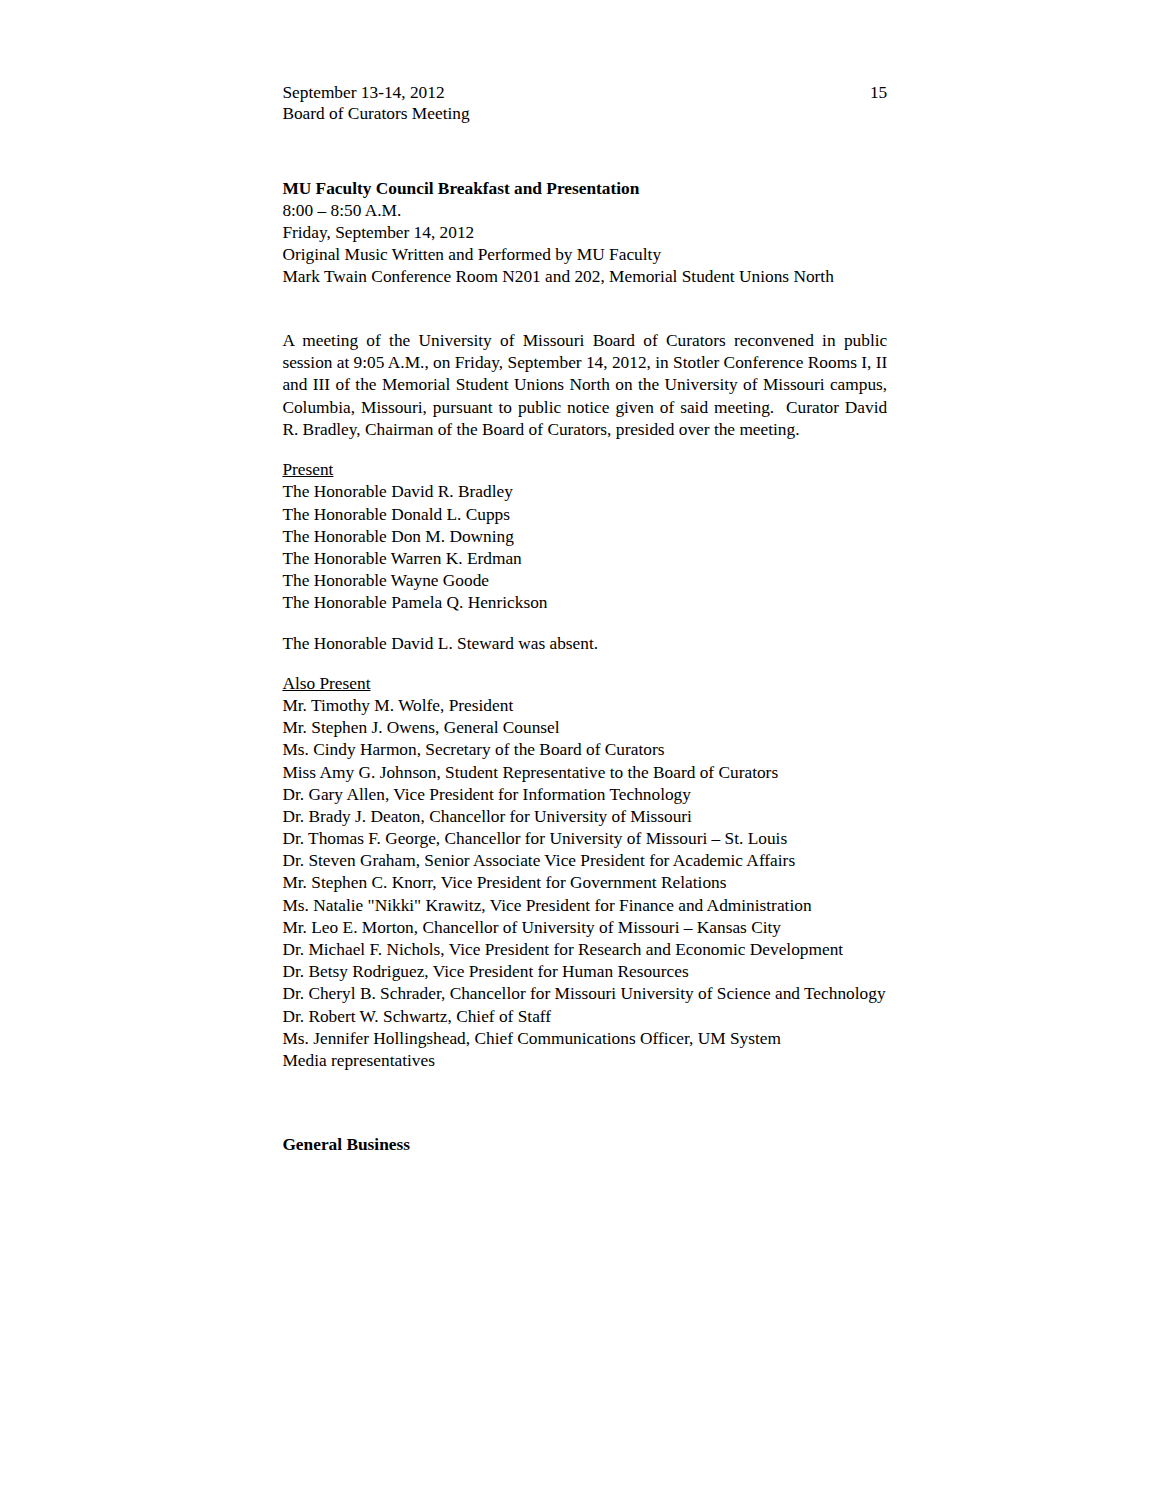September 13-14, 2012
Board of Curators Meeting
15
MU Faculty Council Breakfast and Presentation
8:00 – 8:50 A.M.
Friday, September 14, 2012
Original Music Written and Performed by MU Faculty
Mark Twain Conference Room N201 and 202, Memorial Student Unions North
A meeting of the University of Missouri Board of Curators reconvened in public session at 9:05 A.M., on Friday, September 14, 2012, in Stotler Conference Rooms I, II and III of the Memorial Student Unions North on the University of Missouri campus, Columbia, Missouri, pursuant to public notice given of said meeting. Curator David R. Bradley, Chairman of the Board of Curators, presided over the meeting.
Present
The Honorable David R. Bradley
The Honorable Donald L. Cupps
The Honorable Don M. Downing
The Honorable Warren K. Erdman
The Honorable Wayne Goode
The Honorable Pamela Q. Henrickson
The Honorable David L. Steward was absent.
Also Present
Mr. Timothy M. Wolfe, President
Mr. Stephen J. Owens, General Counsel
Ms. Cindy Harmon, Secretary of the Board of Curators
Miss Amy G. Johnson, Student Representative to the Board of Curators
Dr. Gary Allen, Vice President for Information Technology
Dr. Brady J. Deaton, Chancellor for University of Missouri
Dr. Thomas F. George, Chancellor for University of Missouri – St. Louis
Dr. Steven Graham, Senior Associate Vice President for Academic Affairs
Mr. Stephen C. Knorr, Vice President for Government Relations
Ms. Natalie "Nikki" Krawitz, Vice President for Finance and Administration
Mr. Leo E. Morton, Chancellor of University of Missouri – Kansas City
Dr. Michael F. Nichols, Vice President for Research and Economic Development
Dr. Betsy Rodriguez, Vice President for Human Resources
Dr. Cheryl B. Schrader, Chancellor for Missouri University of Science and Technology
Dr. Robert W. Schwartz, Chief of Staff
Ms. Jennifer Hollingshead, Chief Communications Officer, UM System
Media representatives
General Business